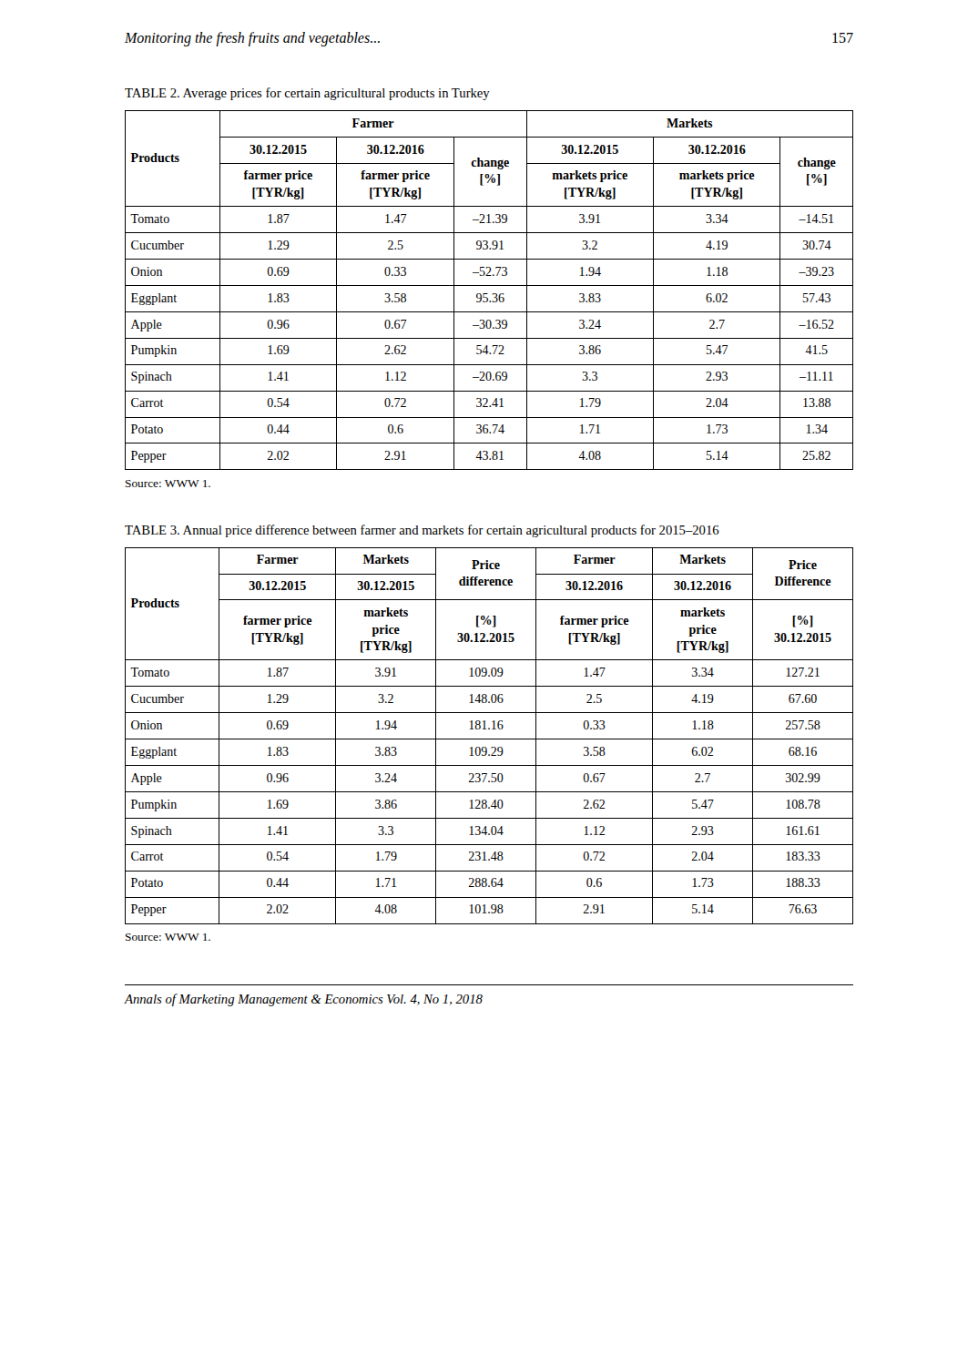Monitoring the fresh fruits and vegetables... 157
TABLE 2. Average prices for certain agricultural products in Turkey
| Products | Farmer | Markets |
| --- | --- | --- |
| 30.12.2015 | 30.12.2016 | change [%] | 30.12.2015 | 30.12.2016 | change [%] |
| farmer price [TYR/kg] | farmer price [TYR/kg] | markets price [TYR/kg] | markets price [TYR/kg] |
| Tomato | 1.87 | 1.47 | –21.39 | 3.91 | 3.34 | –14.51 |
| Cucumber | 1.29 | 2.5 | 93.91 | 3.2 | 4.19 | 30.74 |
| Onion | 0.69 | 0.33 | –52.73 | 1.94 | 1.18 | –39.23 |
| Eggplant | 1.83 | 3.58 | 95.36 | 3.83 | 6.02 | 57.43 |
| Apple | 0.96 | 0.67 | –30.39 | 3.24 | 2.7 | –16.52 |
| Pumpkin | 1.69 | 2.62 | 54.72 | 3.86 | 5.47 | 41.5 |
| Spinach | 1.41 | 1.12 | –20.69 | 3.3 | 2.93 | –11.11 |
| Carrot | 0.54 | 0.72 | 32.41 | 1.79 | 2.04 | 13.88 |
| Potato | 0.44 | 0.6 | 36.74 | 1.71 | 1.73 | 1.34 |
| Pepper | 2.02 | 2.91 | 43.81 | 4.08 | 5.14 | 25.82 |
Source: WWW 1.
TABLE 3. Annual price difference between farmer and markets for certain agricultural products for 2015–2016
| Products | Farmer | Markets | Price difference | Farmer | Markets | Price Difference |
| --- | --- | --- | --- | --- | --- | --- |
| 30.12.2015 | 30.12.2015 | 30.12.2016 | 30.12.2016 |
| farmer price [TYR/kg] | markets price [TYR/kg] | [%] 30.12.2015 | farmer price [TYR/kg] | markets price [TYR/kg] | [%] 30.12.2015 |
| Tomato | 1.87 | 3.91 | 109.09 | 1.47 | 3.34 | 127.21 |
| Cucumber | 1.29 | 3.2 | 148.06 | 2.5 | 4.19 | 67.60 |
| Onion | 0.69 | 1.94 | 181.16 | 0.33 | 1.18 | 257.58 |
| Eggplant | 1.83 | 3.83 | 109.29 | 3.58 | 6.02 | 68.16 |
| Apple | 0.96 | 3.24 | 237.50 | 0.67 | 2.7 | 302.99 |
| Pumpkin | 1.69 | 3.86 | 128.40 | 2.62 | 5.47 | 108.78 |
| Spinach | 1.41 | 3.3 | 134.04 | 1.12 | 2.93 | 161.61 |
| Carrot | 0.54 | 1.79 | 231.48 | 0.72 | 2.04 | 183.33 |
| Potato | 0.44 | 1.71 | 288.64 | 0.6 | 1.73 | 188.33 |
| Pepper | 2.02 | 4.08 | 101.98 | 2.91 | 5.14 | 76.63 |
Source: WWW 1.
Annals of Marketing Management & Economics Vol. 4, No 1, 2018